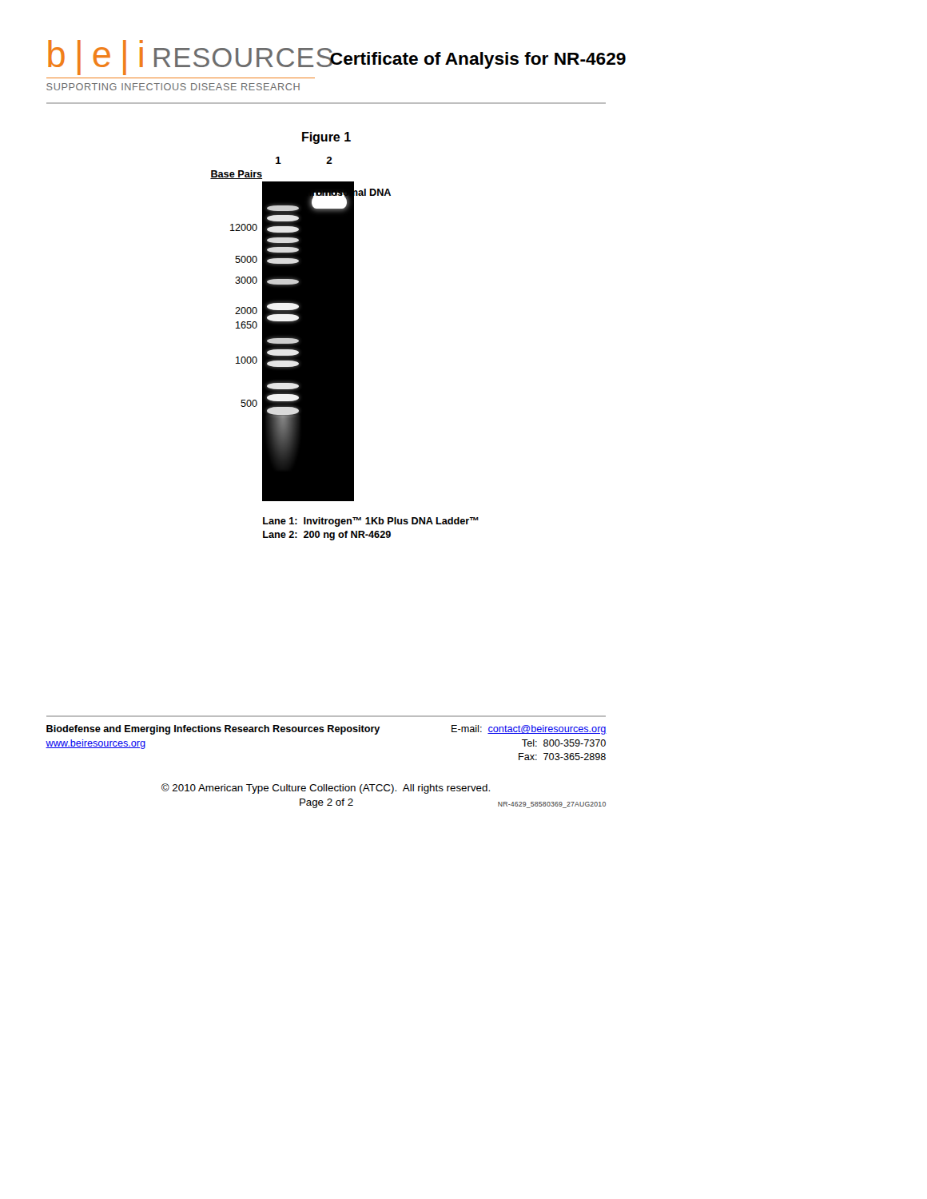b | e | i RESOURCES
SUPPORTING INFECTIOUS DISEASE RESEARCH
Certificate of Analysis for NR-4629
Figure 1
1 2
Base Pairs
12000
5000
3000
2000
1650
1000
500
← Chromosomal DNA
Lane 1: Invitrogen™ 1Kb Plus DNA Ladder™
Lane 2: 200 ng of NR-4629
Biodefense and Emerging Infections Research Resources Repository
www.beiresources.org
E-mail: contact@beiresources.org
Tel: 800-359-7370
Fax: 703-365-2898
© 2010 American Type Culture Collection (ATCC). All rights reserved.
Page 2 of 2 NR-4629_58580369_27AUG2010